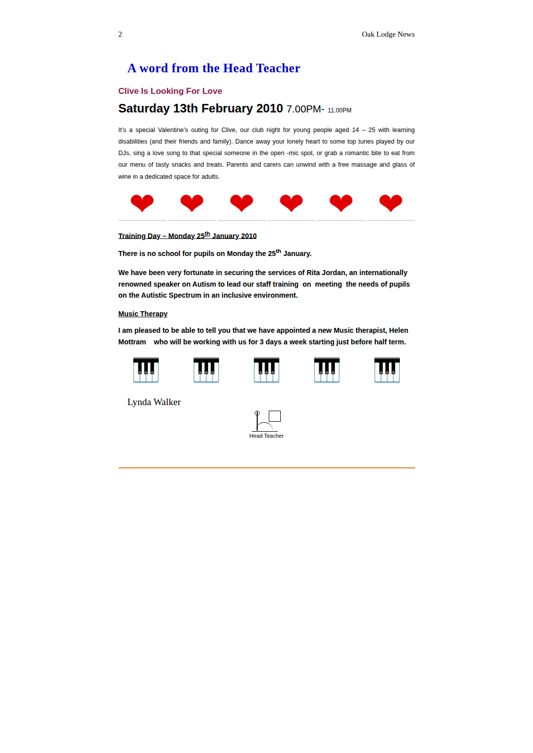2
Oak Lodge News
A word from the Head Teacher
Clive Is Looking For Love
Saturday 13th February 2010 7.00PM- 11.00PM
It’s a special Valentine’s outing for Clive, our club night for young people aged 14 – 25 with learning disabilities (and their friends and family). Dance away your lonely heart to some top tunes played by our DJs, sing a love song to that special someone in the open -mic spot, or grab a romantic bite to eat from our menu of tasty snacks and treats. Parents and carers can unwind with a free massage and glass of wine in a dedicated space for adults.
❤
❤
❤
❤
❤
❤
Training Day – Monday 25th January 2010
There is no school for pupils on Monday the 25th January.
We have been very fortunate in securing the services of Rita Jordan, an internationally renowned speaker on Autism to lead our staff training on meeting the needs of pupils on the Autistic Spectrum in an inclusive environment.
Music Therapy
I am pleased to be able to tell you that we have appointed a new Music therapist, Helen Mottram who will be working with us for 3 days a week starting just before half term.
🎹
🎹
🎹
🎹
🎹
Lynda Walker
Head Teacher